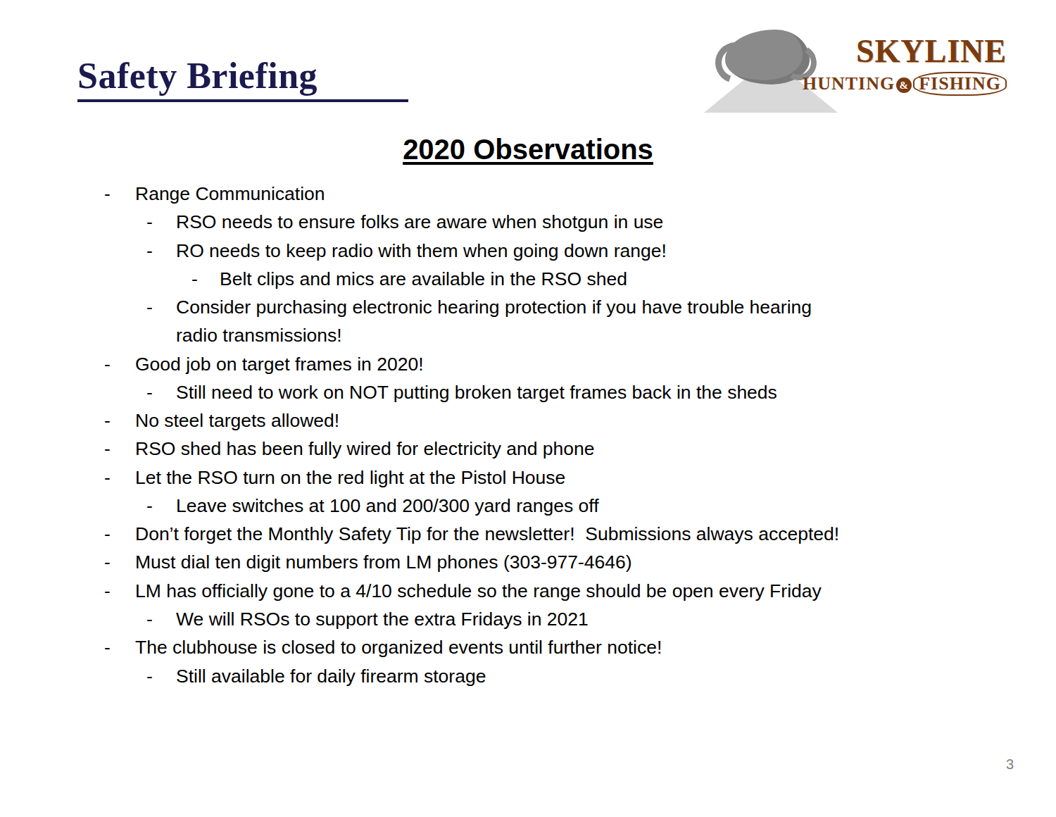Safety Briefing
SKYLINE
HUNTING&FISHING
2020 Observations
Range Communication
RSO needs to ensure folks are aware when shotgun in use
RO needs to keep radio with them when going down range!
Belt clips and mics are available in the RSO shed
Consider purchasing electronic hearing protection if you have trouble hearingradio transmissions!
Good job on target frames in 2020!
Still need to work on NOT putting broken target frames back in the sheds
No steel targets allowed!
RSO shed has been fully wired for electricity and phone
Let the RSO turn on the red light at the Pistol House
Leave switches at 100 and 200/300 yard ranges off
Don’t forget the Monthly Safety Tip for the newsletter! Submissions always accepted!
Must dial ten digit numbers from LM phones (303-977-4646)
LM has officially gone to a 4/10 schedule so the range should be open every Friday
We will RSOs to support the extra Fridays in 2021
The clubhouse is closed to organized events until further notice!
Still available for daily firearm storage
3